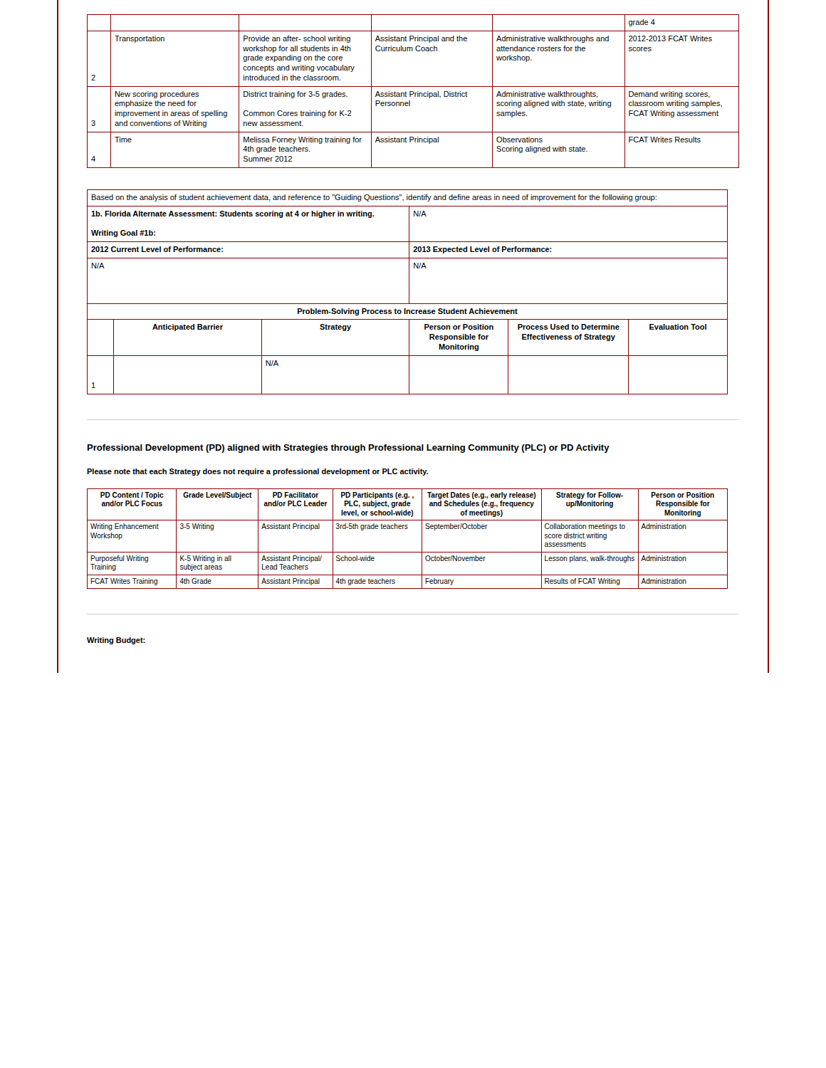| | | | | | grade 4 |
| 2 | Transportation | Provide an after- school writing workshop for all students in 4th grade expanding on the core concepts and writing vocabulary introduced in the classroom. | Assistant Principal and the Curriculum Coach | Administrative walkthroughs and attendance rosters for the workshop. | 2012-2013 FCAT Writes scores |
| 3 | New scoring procedures emphasize the need for improvement in areas of spelling and conventions of Writing | District training for 3-5 grades. Common Cores training for K-2 new assessment. | Assistant Principal, District Personnel | Administrative walkthroughts, scoring aligned with state, writing samples. | Demand writing scores, classroom writing samples, FCAT Writing assessment |
| 4 | Time | Melissa Forney Writing training for 4th grade teachers. Summer 2012 | Assistant Principal | Observations Scoring aligned with state. | FCAT Writes Results |
| Based on the analysis of student achievement data, and reference to "Guiding Questions", identify and define areas in need of improvement for the following group: |
| 1b. Florida Alternate Assessment: Students scoring at 4 or higher in writing. Writing Goal #1b: | N/A |
| 2012 Current Level of Performance: | 2013 Expected Level of Performance: |
| N/A | N/A |
| Problem-Solving Process to Increase Student Achievement |
| | Anticipated Barrier | Strategy | Person or Position Responsible for Monitoring | Process Used to Determine Effectiveness of Strategy | Evaluation Tool |
| 1 | | N/A | | | |
Professional Development (PD) aligned with Strategies through Professional Learning Community (PLC) or PD Activity
Please note that each Strategy does not require a professional development or PLC activity.
| PD Content / Topic and/or PLC Focus | Grade Level/Subject | PD Facilitator and/or PLC Leader | PD Participants (e.g. , PLC, subject, grade level, or school-wide) | Target Dates (e.g., early release) and Schedules (e.g., frequency of meetings) | Strategy for Follow-up/Monitoring | Person or Position Responsible for Monitoring |
| --- | --- | --- | --- | --- | --- | --- |
| Writing Enhancement Workshop | 3-5 Writing | Assistant Principal | 3rd-5th grade teachers | September/October | Collaboration meetings to score district writing assessments | Administration |
| Purposeful Writing Training | K-5 Writing in all subject areas | Assistant Principal/ Lead Teachers | School-wide | October/November | Lesson plans, walk-throughs | Administration |
| FCAT Writes Training | 4th Grade | Assistant Principal | 4th grade teachers | February | Results of FCAT Writing | Administration |
Writing Budget: